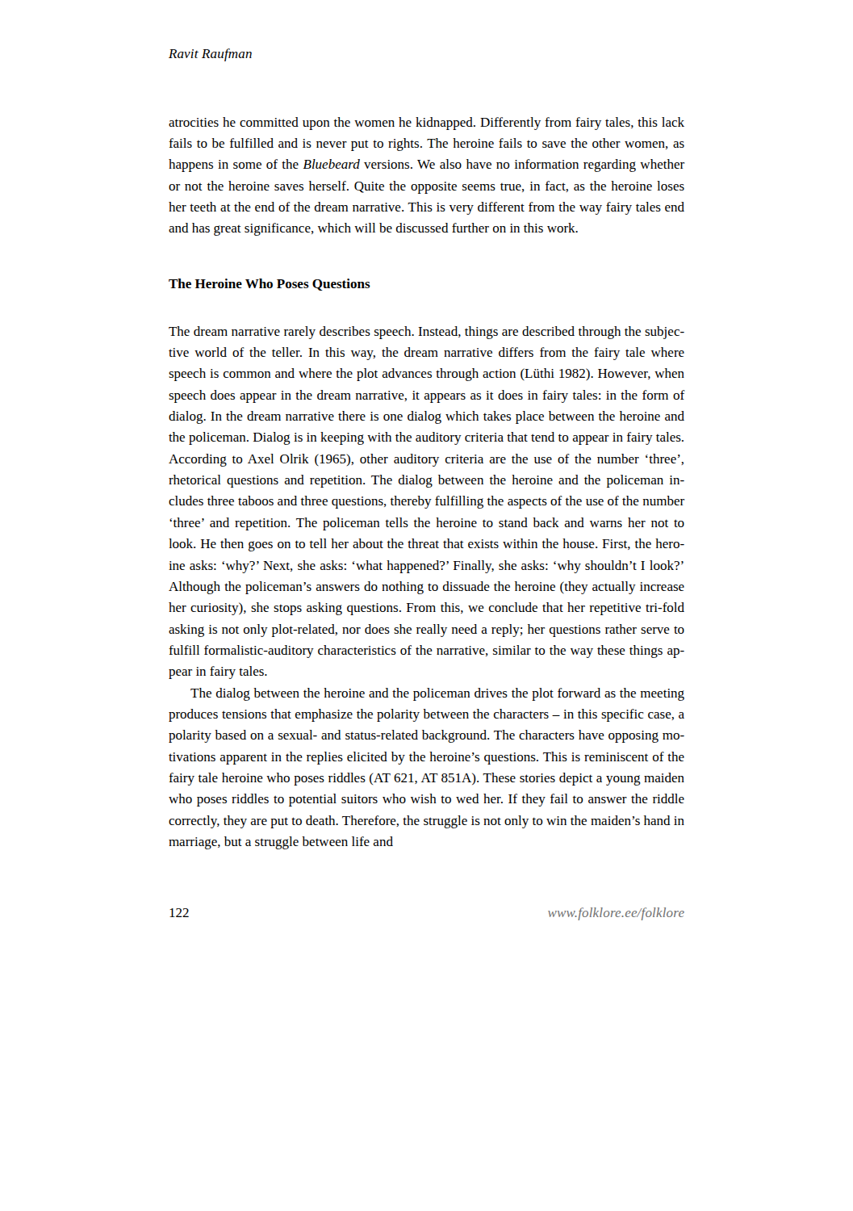Ravit Raufman
atrocities he committed upon the women he kidnapped. Differently from fairy tales, this lack fails to be fulfilled and is never put to rights. The heroine fails to save the other women, as happens in some of the Bluebeard versions. We also have no information regarding whether or not the heroine saves herself. Quite the opposite seems true, in fact, as the heroine loses her teeth at the end of the dream narrative. This is very different from the way fairy tales end and has great significance, which will be discussed further on in this work.
The Heroine Who Poses Questions
The dream narrative rarely describes speech. Instead, things are described through the subjective world of the teller. In this way, the dream narrative differs from the fairy tale where speech is common and where the plot advances through action (Lüthi 1982). However, when speech does appear in the dream narrative, it appears as it does in fairy tales: in the form of dialog. In the dream narrative there is one dialog which takes place between the heroine and the policeman. Dialog is in keeping with the auditory criteria that tend to appear in fairy tales. According to Axel Olrik (1965), other auditory criteria are the use of the number ‘three’, rhetorical questions and repetition. The dialog between the heroine and the policeman includes three taboos and three questions, thereby fulfilling the aspects of the use of the number ‘three’ and repetition. The policeman tells the heroine to stand back and warns her not to look. He then goes on to tell her about the threat that exists within the house. First, the heroine asks: ‘why?’ Next, she asks: ‘what happened?’ Finally, she asks: ‘why shouldn’t I look?’ Although the policeman’s answers do nothing to dissuade the heroine (they actually increase her curiosity), she stops asking questions. From this, we conclude that her repetitive tri-fold asking is not only plot-related, nor does she really need a reply; her questions rather serve to fulfill formalistic-auditory characteristics of the narrative, similar to the way these things appear in fairy tales.
The dialog between the heroine and the policeman drives the plot forward as the meeting produces tensions that emphasize the polarity between the characters – in this specific case, a polarity based on a sexual- and status-related background. The characters have opposing motivations apparent in the replies elicited by the heroine’s questions. This is reminiscent of the fairy tale heroine who poses riddles (AT 621, AT 851A). These stories depict a young maiden who poses riddles to potential suitors who wish to wed her. If they fail to answer the riddle correctly, they are put to death. Therefore, the struggle is not only to win the maiden’s hand in marriage, but a struggle between life and
122 www.folklore.ee/folklore